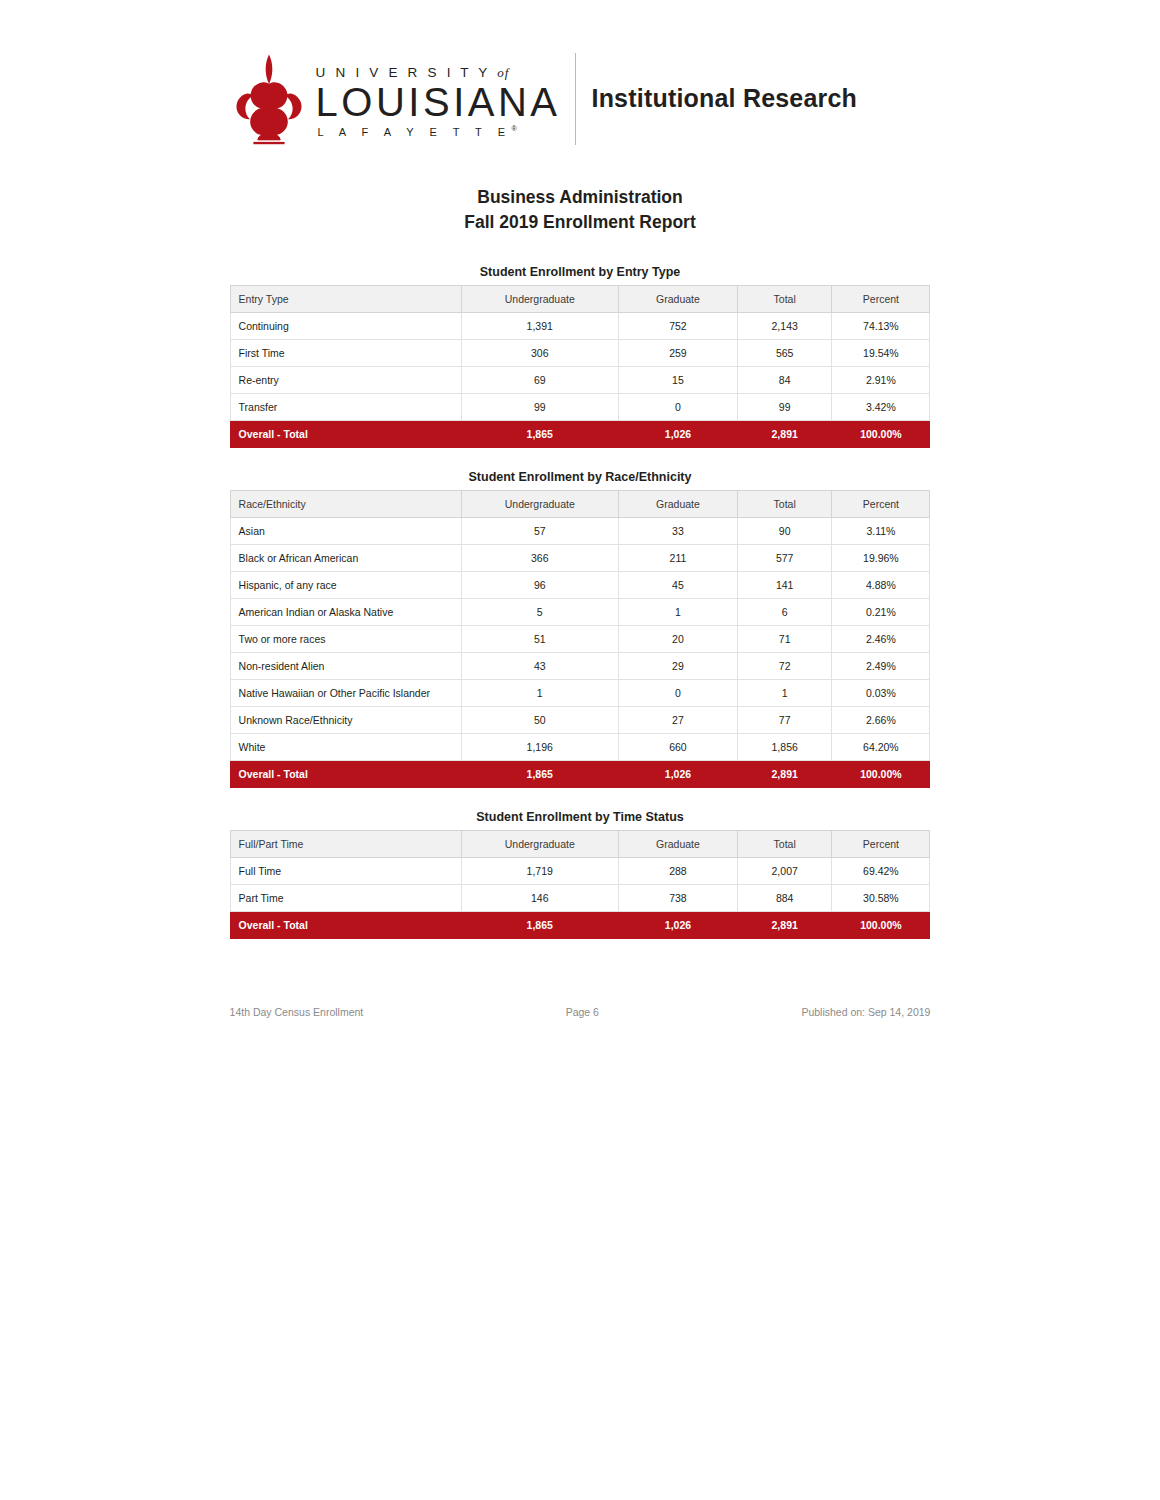U N I V E R S I T Y of
LOUISIANA
L A F A Y E T T E®
Institutional Research
Business Administration
Fall 2019 Enrollment Report
Student Enrollment by Entry Type
| Entry Type | Undergraduate | Graduate | Total | Percent |
| --- | --- | --- | --- | --- |
| Continuing | 1,391 | 752 | 2,143 | 74.13% |
| First Time | 306 | 259 | 565 | 19.54% |
| Re-entry | 69 | 15 | 84 | 2.91% |
| Transfer | 99 | 0 | 99 | 3.42% |
| Overall - Total | 1,865 | 1,026 | 2,891 | 100.00% |
Student Enrollment by Race/Ethnicity
| Race/Ethnicity | Undergraduate | Graduate | Total | Percent |
| --- | --- | --- | --- | --- |
| Asian | 57 | 33 | 90 | 3.11% |
| Black or African American | 366 | 211 | 577 | 19.96% |
| Hispanic, of any race | 96 | 45 | 141 | 4.88% |
| American Indian or Alaska Native | 5 | 1 | 6 | 0.21% |
| Two or more races | 51 | 20 | 71 | 2.46% |
| Non-resident Alien | 43 | 29 | 72 | 2.49% |
| Native Hawaiian or Other Pacific Islander | 1 | 0 | 1 | 0.03% |
| Unknown Race/Ethnicity | 50 | 27 | 77 | 2.66% |
| White | 1,196 | 660 | 1,856 | 64.20% |
| Overall - Total | 1,865 | 1,026 | 2,891 | 100.00% |
Student Enrollment by Time Status
| Full/Part Time | Undergraduate | Graduate | Total | Percent |
| --- | --- | --- | --- | --- |
| Full Time | 1,719 | 288 | 2,007 | 69.42% |
| Part Time | 146 | 738 | 884 | 30.58% |
| Overall - Total | 1,865 | 1,026 | 2,891 | 100.00% |
14th Day Census Enrollment
Page 6
Published on: Sep 14, 2019